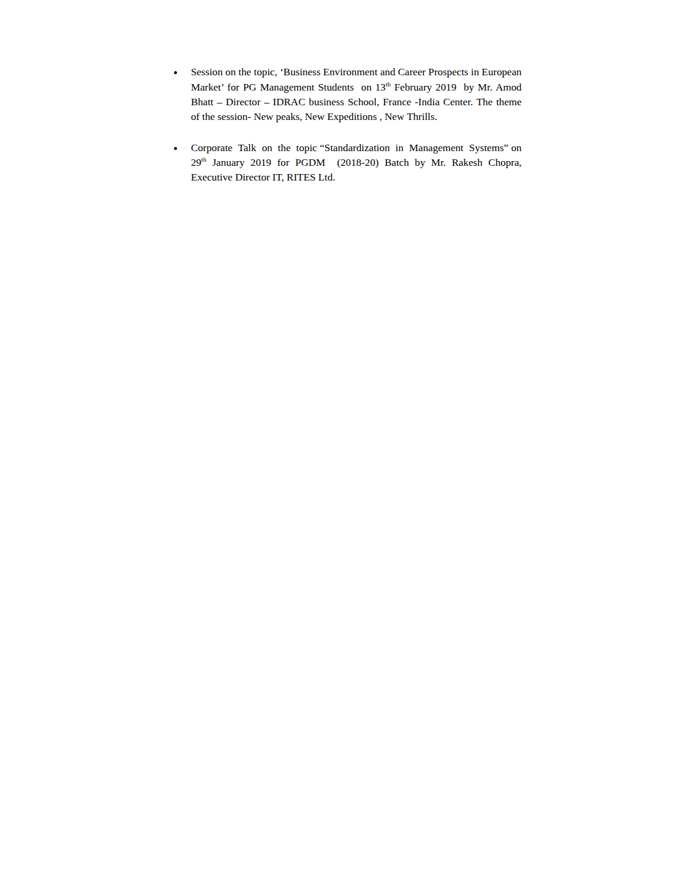Session on the topic, ‘Business Environment and Career Prospects in European Market’ for PG Management Students on 13th February 2019 by Mr. Amod Bhatt – Director – IDRAC business School, France -India Center. The theme of the session- New peaks, New Expeditions , New Thrills.
Corporate Talk on the topic “Standardization in Management Systems” on 29th January 2019 for PGDM (2018-20) Batch by Mr. Rakesh Chopra, Executive Director IT, RITES Ltd.